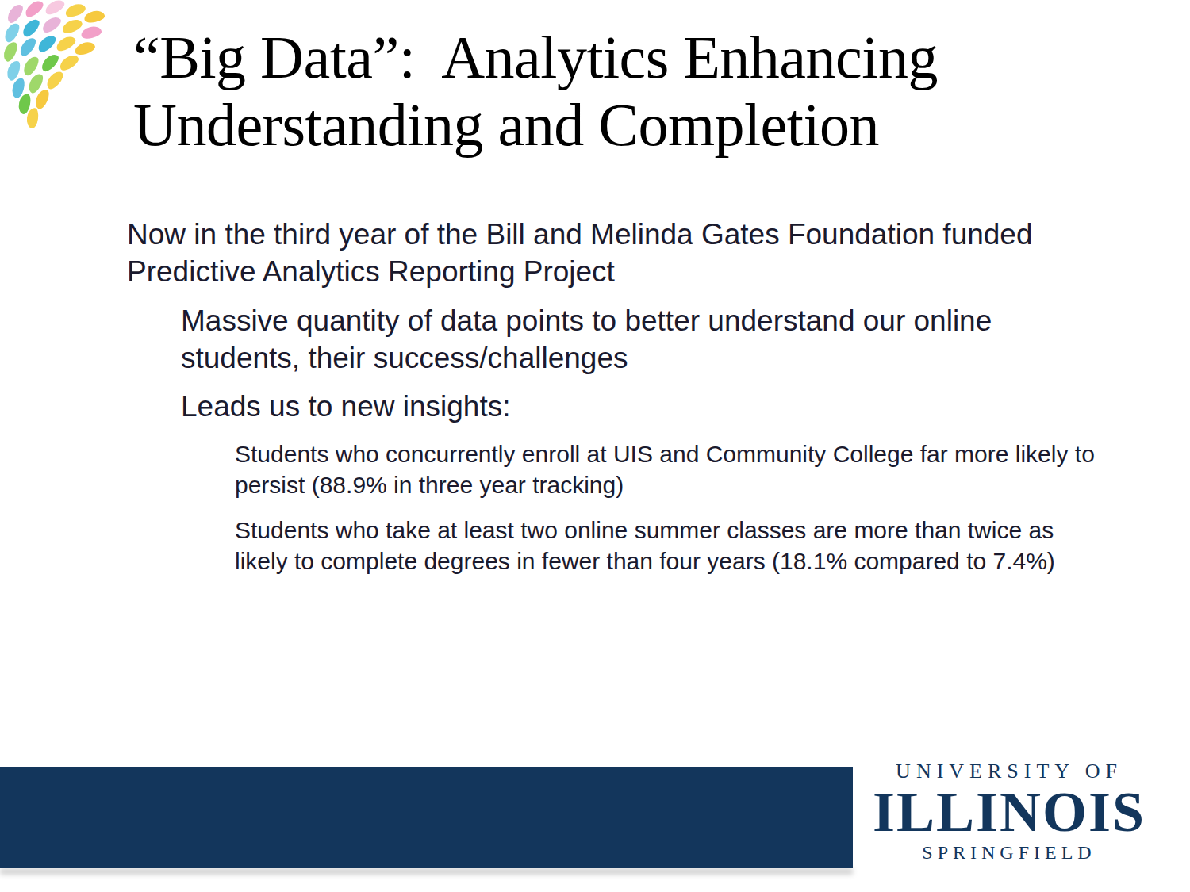“Big Data”: Analytics Enhancing Understanding and Completion
Now in the third year of the Bill and Melinda Gates Foundation funded Predictive Analytics Reporting Project
Massive quantity of data points to better understand our online students, their success/challenges
Leads us to new insights:
Students who concurrently enroll at UIS and Community College far more likely to persist (88.9% in three year tracking)
Students who take at least two online summer classes are more than twice as likely to complete degrees in fewer than four years (18.1% compared to 7.4%)
UNIVERSITY OF
ILLINOIS
SPRINGFIELD